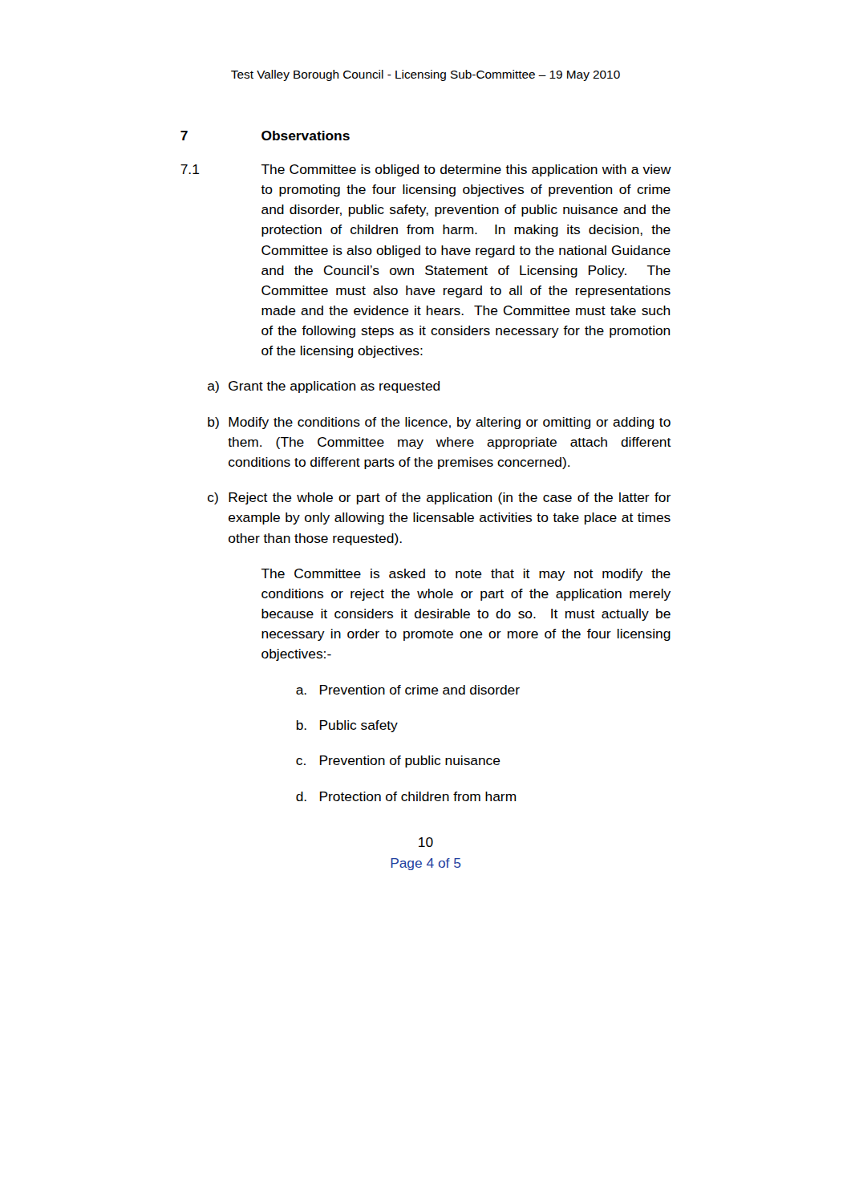Test Valley Borough Council - Licensing Sub-Committee – 19 May 2010
7
Observations
7.1
The Committee is obliged to determine this application with a view to promoting the four licensing objectives of prevention of crime and disorder, public safety, prevention of public nuisance and the protection of children from harm. In making its decision, the Committee is also obliged to have regard to the national Guidance and the Council’s own Statement of Licensing Policy. The Committee must also have regard to all of the representations made and the evidence it hears. The Committee must take such of the following steps as it considers necessary for the promotion of the licensing objectives:
a)
Grant the application as requested
b)
Modify the conditions of the licence, by altering or omitting or adding to them. (The Committee may where appropriate attach different conditions to different parts of the premises concerned).
c)
Reject the whole or part of the application (in the case of the latter for example by only allowing the licensable activities to take place at times other than those requested).
The Committee is asked to note that it may not modify the conditions or reject the whole or part of the application merely because it considers it desirable to do so. It must actually be necessary in order to promote one or more of the four licensing objectives:-
a.
Prevention of crime and disorder
b.
Public safety
c.
Prevention of public nuisance
d.
Protection of children from harm
10
Page 4 of 5